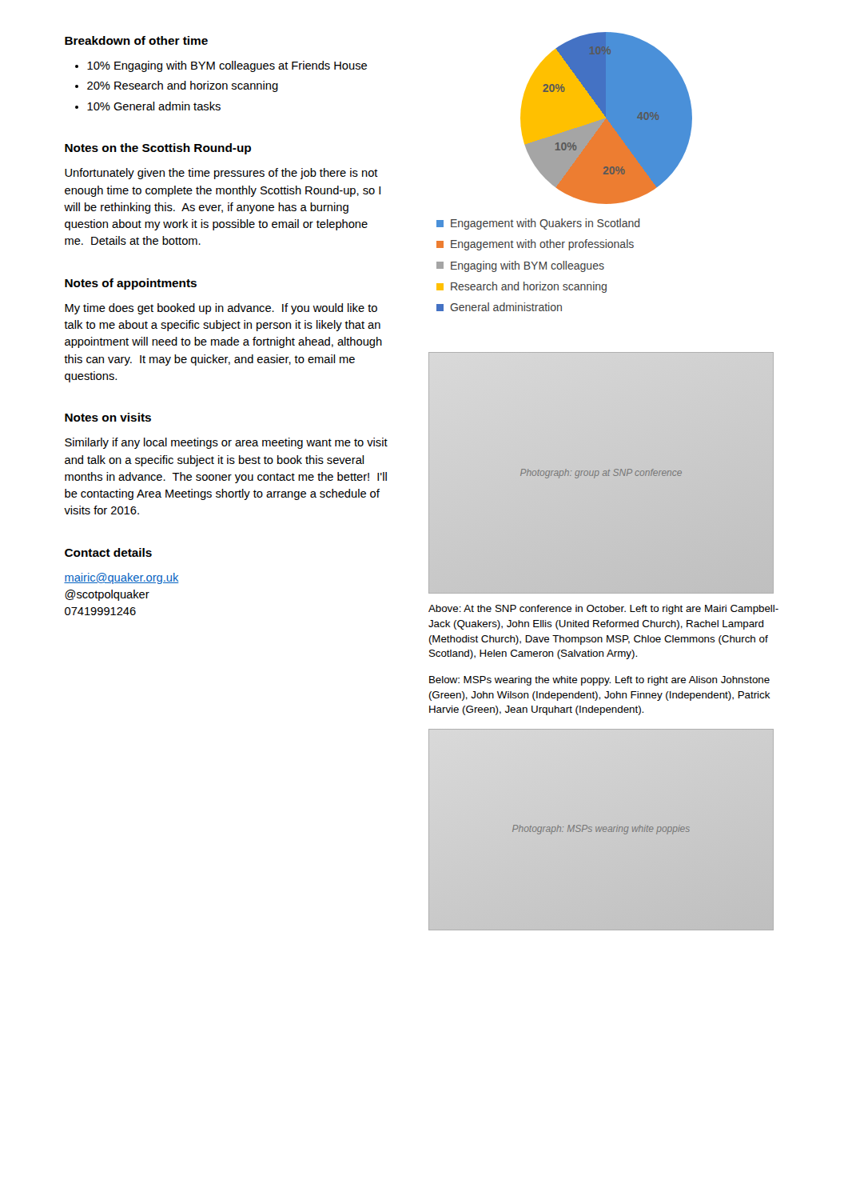Breakdown of other time
10% Engaging with BYM colleagues at Friends House
20% Research and horizon scanning
10% General admin tasks
Notes on the Scottish Round-up
Unfortunately given the time pressures of the job there is not enough time to complete the monthly Scottish Round-up, so I will be rethinking this. As ever, if anyone has a burning question about my work it is possible to email or telephone me. Details at the bottom.
Notes of appointments
My time does get booked up in advance. If you would like to talk to me about a specific subject in person it is likely that an appointment will need to be made a fortnight ahead, although this can vary. It may be quicker, and easier, to email me questions.
Notes on visits
Similarly if any local meetings or area meeting want me to visit and talk on a specific subject it is best to book this several months in advance. The sooner you contact me the better! I'll be contacting Area Meetings shortly to arrange a schedule of visits for 2016.
Contact details
mairic@quaker.org.uk
@scotpolquaker
07419991246
40% 20% 10% 20% 10%
Engagement with Quakers in Scotland
Engagement with other professionals
Engaging with BYM colleagues
Research and horizon scanning
General administration
Photograph: group at SNP conference
Above: At the SNP conference in October. Left to right are Mairi Campbell-Jack (Quakers), John Ellis (United Reformed Church), Rachel Lampard (Methodist Church), Dave Thompson MSP, Chloe Clemmons (Church of Scotland), Helen Cameron (Salvation Army).
Below: MSPs wearing the white poppy. Left to right are Alison Johnstone (Green), John Wilson (Independent), John Finney (Independent), Patrick Harvie (Green), Jean Urquhart (Independent).
Photograph: MSPs wearing white poppies